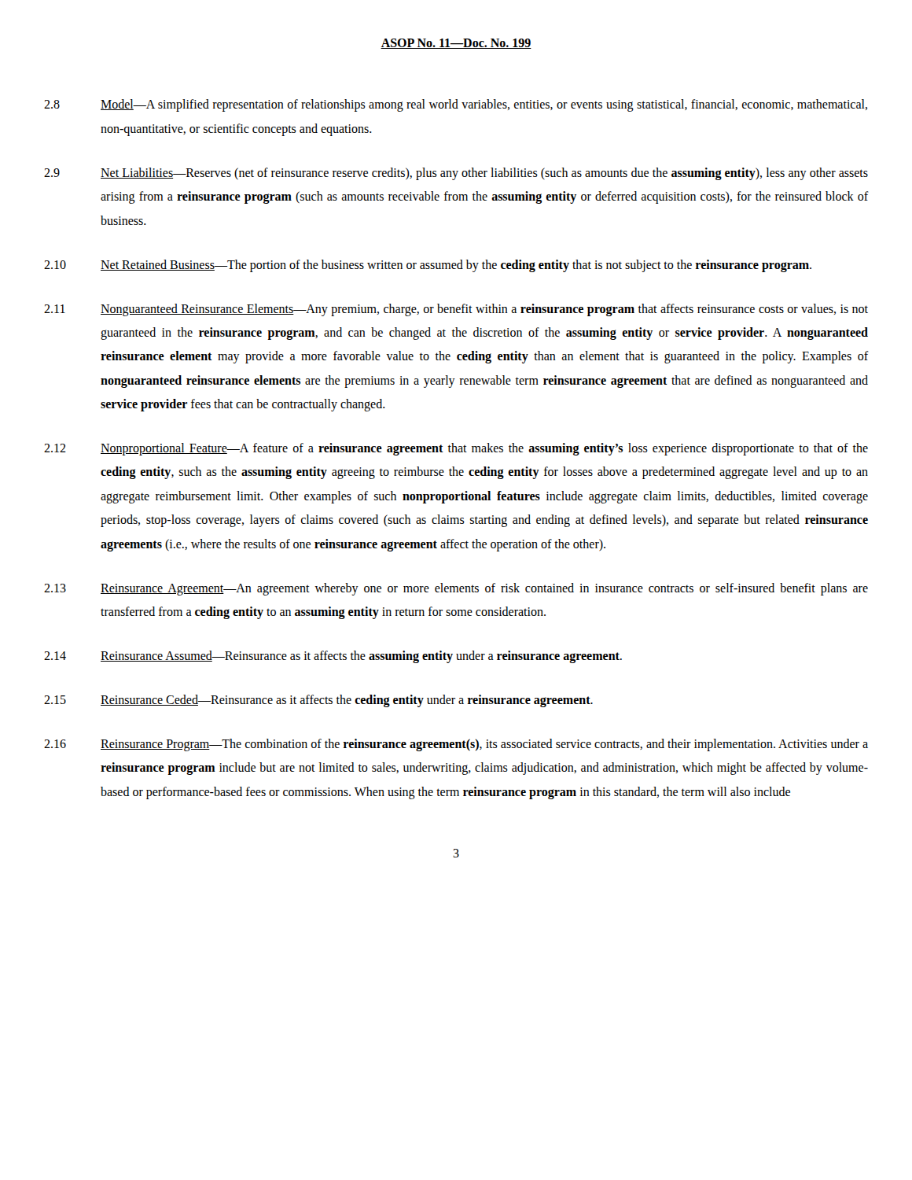ASOP No. 11—Doc. No. 199
2.8
Model—A simplified representation of relationships among real world variables, entities, or events using statistical, financial, economic, mathematical, non-quantitative, or scientific concepts and equations.
2.9
Net Liabilities—Reserves (net of reinsurance reserve credits), plus any other liabilities (such as amounts due the assuming entity), less any other assets arising from a reinsurance program (such as amounts receivable from the assuming entity or deferred acquisition costs), for the reinsured block of business.
2.10
Net Retained Business—The portion of the business written or assumed by the ceding entity that is not subject to the reinsurance program.
2.11
Nonguaranteed Reinsurance Elements—Any premium, charge, or benefit within a reinsurance program that affects reinsurance costs or values, is not guaranteed in the reinsurance program, and can be changed at the discretion of the assuming entity or service provider. A nonguaranteed reinsurance element may provide a more favorable value to the ceding entity than an element that is guaranteed in the policy. Examples of nonguaranteed reinsurance elements are the premiums in a yearly renewable term reinsurance agreement that are defined as nonguaranteed and service provider fees that can be contractually changed.
2.12
Nonproportional Feature—A feature of a reinsurance agreement that makes the assuming entity’s loss experience disproportionate to that of the ceding entity, such as the assuming entity agreeing to reimburse the ceding entity for losses above a predetermined aggregate level and up to an aggregate reimbursement limit. Other examples of such nonproportional features include aggregate claim limits, deductibles, limited coverage periods, stop-loss coverage, layers of claims covered (such as claims starting and ending at defined levels), and separate but related reinsurance agreements (i.e., where the results of one reinsurance agreement affect the operation of the other).
2.13
Reinsurance Agreement—An agreement whereby one or more elements of risk contained in insurance contracts or self-insured benefit plans are transferred from a ceding entity to an assuming entity in return for some consideration.
2.14
Reinsurance Assumed—Reinsurance as it affects the assuming entity under a reinsurance agreement.
2.15
Reinsurance Ceded—Reinsurance as it affects the ceding entity under a reinsurance agreement.
2.16
Reinsurance Program—The combination of the reinsurance agreement(s), its associated service contracts, and their implementation. Activities under a reinsurance program include but are not limited to sales, underwriting, claims adjudication, and administration, which might be affected by volume-based or performance-based fees or commissions. When using the term reinsurance program in this standard, the term will also include
3